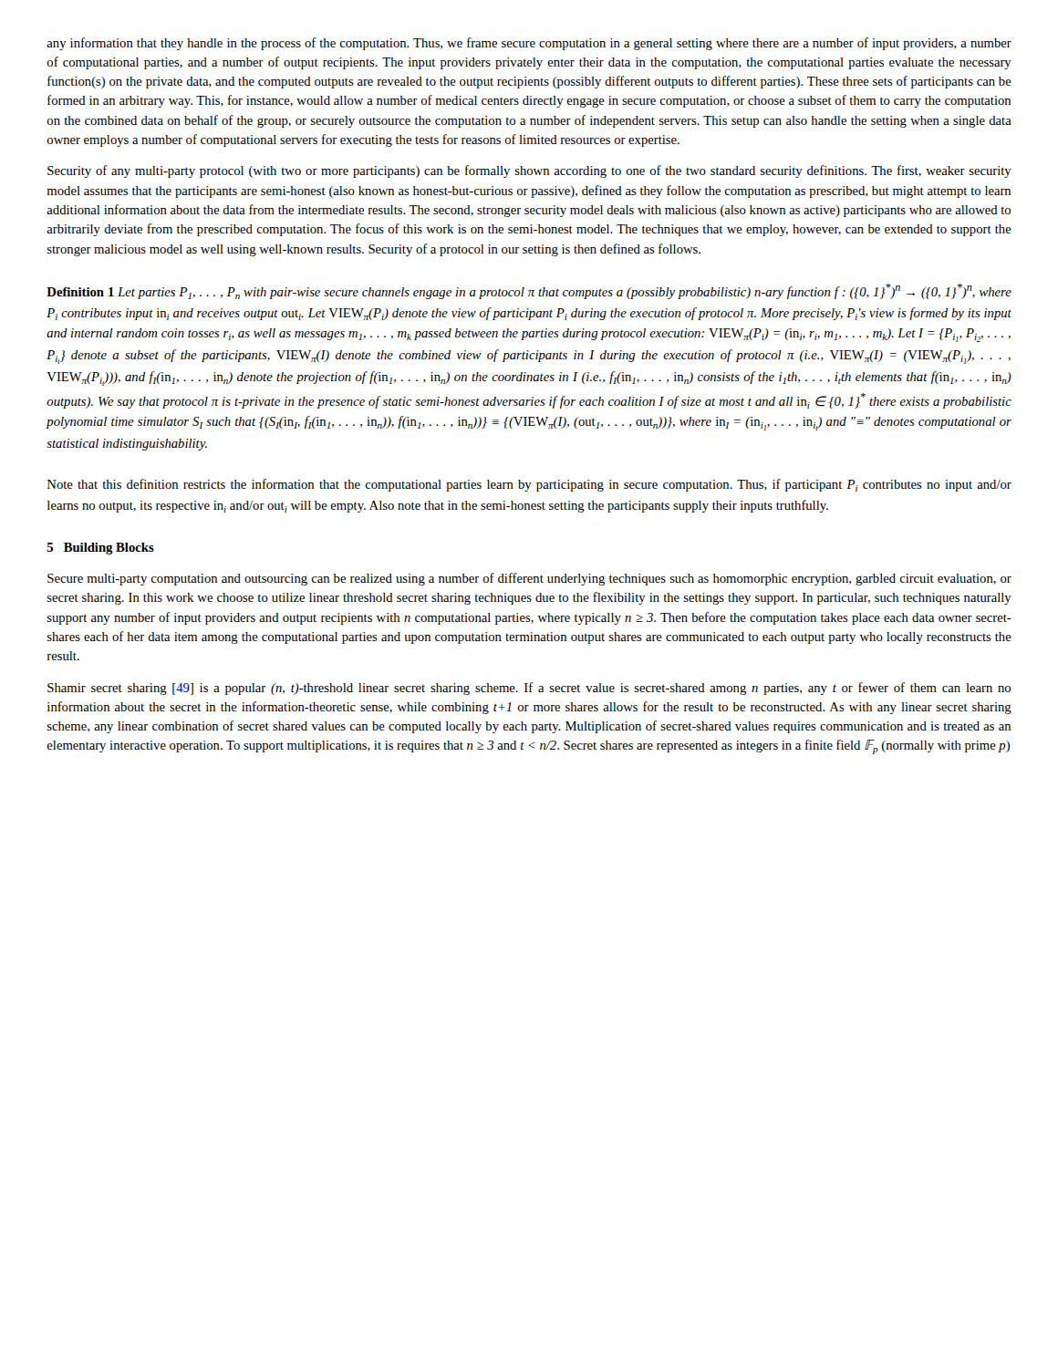any information that they handle in the process of the computation. Thus, we frame secure computation in a general setting where there are a number of input providers, a number of computational parties, and a number of output recipients. The input providers privately enter their data in the computation, the computational parties evaluate the necessary function(s) on the private data, and the computed outputs are revealed to the output recipients (possibly different outputs to different parties). These three sets of participants can be formed in an arbitrary way. This, for instance, would allow a number of medical centers directly engage in secure computation, or choose a subset of them to carry the computation on the combined data on behalf of the group, or securely outsource the computation to a number of independent servers. This setup can also handle the setting when a single data owner employs a number of computational servers for executing the tests for reasons of limited resources or expertise.
Security of any multi-party protocol (with two or more participants) can be formally shown according to one of the two standard security definitions. The first, weaker security model assumes that the participants are semi-honest (also known as honest-but-curious or passive), defined as they follow the computation as prescribed, but might attempt to learn additional information about the data from the intermediate results. The second, stronger security model deals with malicious (also known as active) participants who are allowed to arbitrarily deviate from the prescribed computation. The focus of this work is on the semi-honest model. The techniques that we employ, however, can be extended to support the stronger malicious model as well using well-known results. Security of a protocol in our setting is then defined as follows.
Definition 1 Let parties P1, . . . , Pn with pair-wise secure channels engage in a protocol π that computes a (possibly probabilistic) n-ary function f : ({0, 1}*)n → ({0, 1}*)n, where Pi contributes input ini and receives output outi. Let VIEWπ(Pi) denote the view of participant Pi during the execution of protocol π. More precisely, Pi's view is formed by its input and internal random coin tosses ri, as well as messages m1, . . . , mk passed between the parties during protocol execution: VIEWπ(Pi) = (ini, ri, m1, . . . , mk). Let I = {Pi1, Pi2, . . . , Pit} denote a subset of the participants, VIEWπ(I) denote the combined view of participants in I during the execution of protocol π (i.e., VIEWπ(I) = (VIEWπ(Pi1), . . . , VIEWπ(Pit))), and fI(in1, . . . , inn) denote the projection of f(in1, . . . , inn) on the coordinates in I (i.e., fI(in1, . . . , inn) consists of the i1th, . . . , itth elements that f(in1, . . . , inn) outputs). We say that protocol π is t-private in the presence of static semi-honest adversaries if for each coalition I of size at most t and all ini ∈ {0, 1}* there exists a probabilistic polynomial time simulator SI such that {(SI(inI, fI(in1, . . . , inn)), f(in1, . . . , inn))} ≡ {(VIEWπ(I), (out1, . . . , outn))}, where inI = (ini1, . . . , init) and "≡" denotes computational or statistical indistinguishability.
Note that this definition restricts the information that the computational parties learn by participating in secure computation. Thus, if participant Pi contributes no input and/or learns no output, its respective ini and/or outi will be empty. Also note that in the semi-honest setting the participants supply their inputs truthfully.
5 Building Blocks
Secure multi-party computation and outsourcing can be realized using a number of different underlying techniques such as homomorphic encryption, garbled circuit evaluation, or secret sharing. In this work we choose to utilize linear threshold secret sharing techniques due to the flexibility in the settings they support. In particular, such techniques naturally support any number of input providers and output recipients with n computational parties, where typically n ≥ 3. Then before the computation takes place each data owner secret-shares each of her data item among the computational parties and upon computation termination output shares are communicated to each output party who locally reconstructs the result.
Shamir secret sharing [49] is a popular (n, t)-threshold linear secret sharing scheme. If a secret value is secret-shared among n parties, any t or fewer of them can learn no information about the secret in the information-theoretic sense, while combining t+1 or more shares allows for the result to be reconstructed. As with any linear secret sharing scheme, any linear combination of secret shared values can be computed locally by each party. Multiplication of secret-shared values requires communication and is treated as an elementary interactive operation. To support multiplications, it is requires that n ≥ 3 and t < n/2. Secret shares are represented as integers in a finite field 𝔽p (normally with prime p)